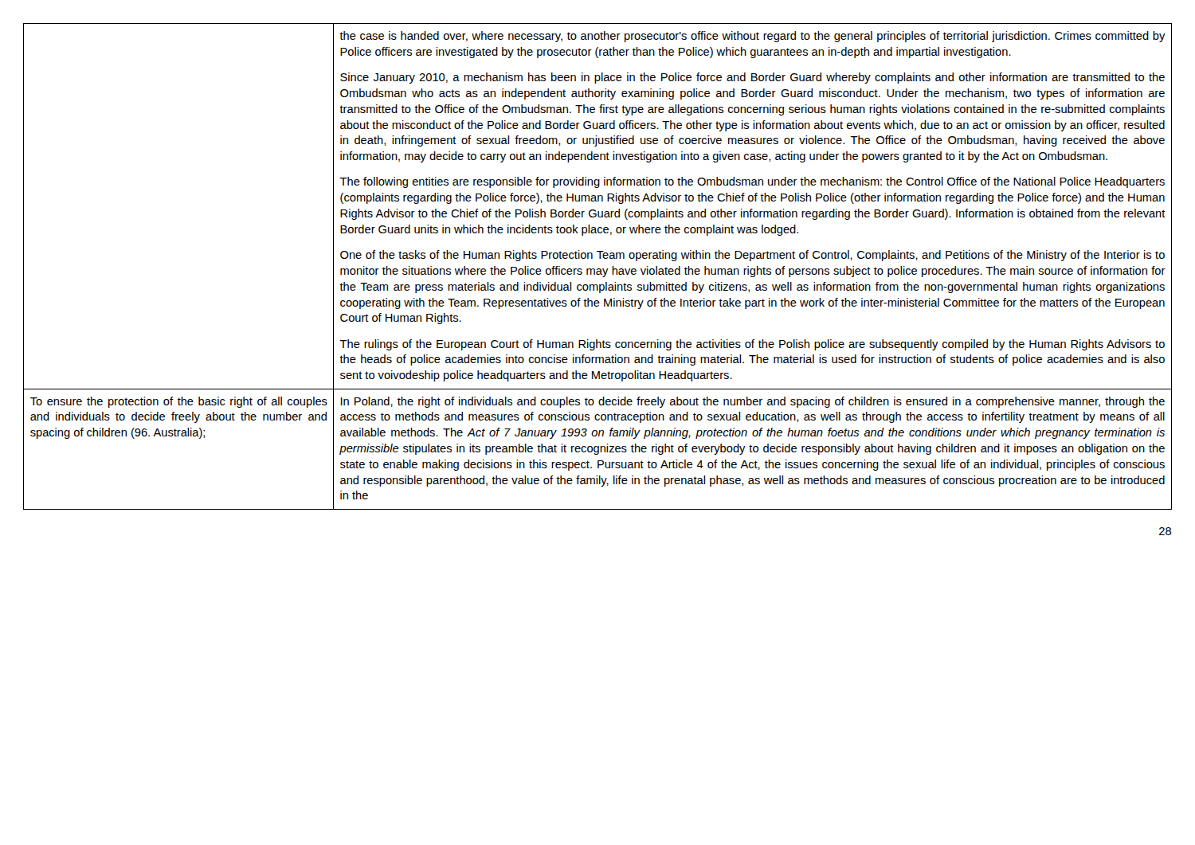| | the case is handed over, where necessary, to another prosecutor's office without regard to the general principles of territorial jurisdiction. Crimes committed by Police officers are investigated by the prosecutor (rather than the Police) which guarantees an in-depth and impartial investigation. Since January 2010, a mechanism has been in place in the Police force and Border Guard whereby complaints and other information are transmitted to the Ombudsman who acts as an independent authority examining police and Border Guard misconduct. Under the mechanism, two types of information are transmitted to the Office of the Ombudsman. The first type are allegations concerning serious human rights violations contained in the re-submitted complaints about the misconduct of the Police and Border Guard officers. The other type is information about events which, due to an act or omission by an officer, resulted in death, infringement of sexual freedom, or unjustified use of coercive measures or violence. The Office of the Ombudsman, having received the above information, may decide to carry out an independent investigation into a given case, acting under the powers granted to it by the Act on Ombudsman. The following entities are responsible for providing information to the Ombudsman under the mechanism: the Control Office of the National Police Headquarters (complaints regarding the Police force), the Human Rights Advisor to the Chief of the Polish Police (other information regarding the Police force) and the Human Rights Advisor to the Chief of the Polish Border Guard (complaints and other information regarding the Border Guard). Information is obtained from the relevant Border Guard units in which the incidents took place, or where the complaint was lodged. One of the tasks of the Human Rights Protection Team operating within the Department of Control, Complaints, and Petitions of the Ministry of the Interior is to monitor the situations where the Police officers may have violated the human rights of persons subject to police procedures. The main source of information for the Team are press materials and individual complaints submitted by citizens, as well as information from the non-governmental human rights organizations cooperating with the Team. Representatives of the Ministry of the Interior take part in the work of the inter-ministerial Committee for the matters of the European Court of Human Rights. The rulings of the European Court of Human Rights concerning the activities of the Polish police are subsequently compiled by the Human Rights Advisors to the heads of police academies into concise information and training material. The material is used for instruction of students of police academies and is also sent to voivodeship police headquarters and the Metropolitan Headquarters. |
| To ensure the protection of the basic right of all couples and individuals to decide freely about the number and spacing of children (96. Australia); | In Poland, the right of individuals and couples to decide freely about the number and spacing of children is ensured in a comprehensive manner, through the access to methods and measures of conscious contraception and to sexual education, as well as through the access to infertility treatment by means of all available methods. The Act of 7 January 1993 on family planning, protection of the human foetus and the conditions under which pregnancy termination is permissible stipulates in its preamble that it recognizes the right of everybody to decide responsibly about having children and it imposes an obligation on the state to enable making decisions in this respect. Pursuant to Article 4 of the Act, the issues concerning the sexual life of an individual, principles of conscious and responsible parenthood, the value of the family, life in the prenatal phase, as well as methods and measures of conscious procreation are to be introduced in the |
28